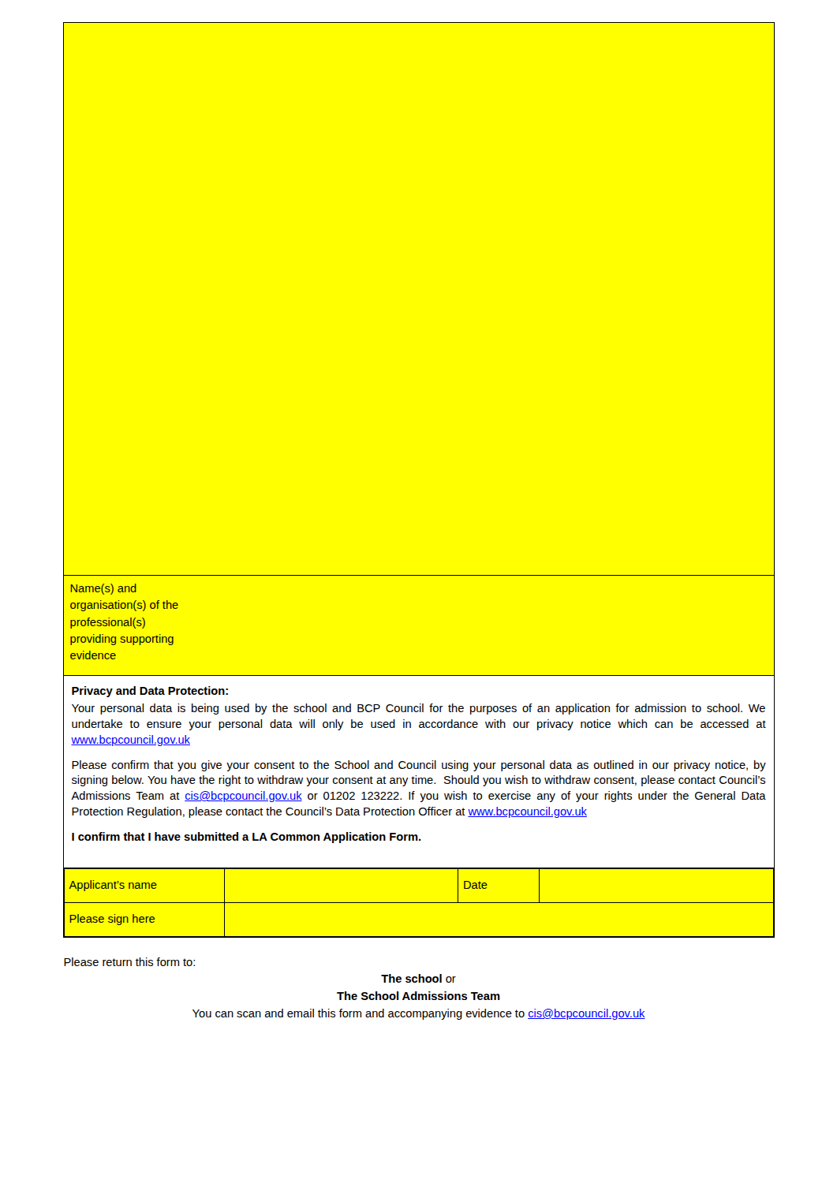Name(s) and
organisation(s) of the
professional(s)
providing supporting
evidence
Privacy and Data Protection:
Your personal data is being used by the school and BCP Council for the purposes of an application for admission to school. We undertake to ensure your personal data will only be used in accordance with our privacy notice which can be accessed at www.bcpcouncil.gov.uk
Please confirm that you give your consent to the School and Council using your personal data as outlined in our privacy notice, by signing below. You have the right to withdraw your consent at any time. Should you wish to withdraw consent, please contact Council’s Admissions Team at cis@bcpcouncil.gov.uk or 01202 123222. If you wish to exercise any of your rights under the General Data Protection Regulation, please contact the Council’s Data Protection Officer at www.bcpcouncil.gov.uk
I confirm that I have submitted a LA Common Application Form.
| Applicant’s name | | Date | |
| Please sign here | |
Please return this form to:
The school or
The School Admissions Team
You can scan and email this form and accompanying evidence to cis@bcpcouncil.gov.uk